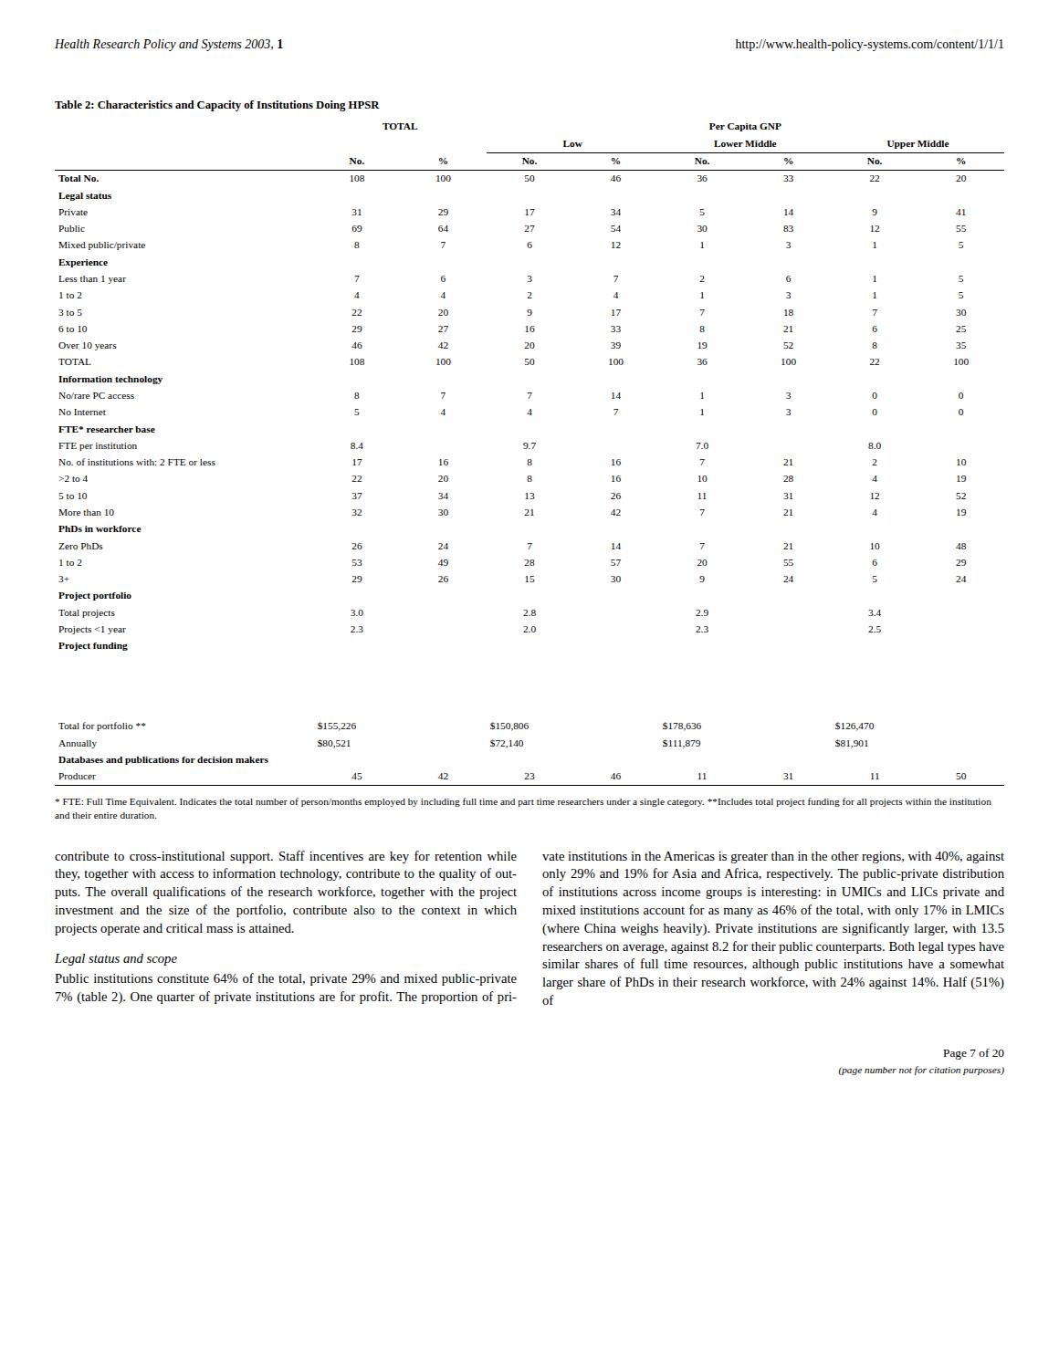Health Research Policy and Systems 2003, 1
http://www.health-policy-systems.com/content/1/1/1
Table 2: Characteristics and Capacity of Institutions Doing HPSR
| | TOTAL | Per Capita GNP |
| --- | --- | --- |
| | | Low | Lower Middle | Upper Middle |
| | No. | % | No. | % | No. | % | No. | % |
| Total No. | 108 | 100 | 50 | 46 | 36 | 33 | 22 | 20 |
| Legal status | | | | | | | | |
| Private | 31 | 29 | 17 | 34 | 5 | 14 | 9 | 41 |
| Public | 69 | 64 | 27 | 54 | 30 | 83 | 12 | 55 |
| Mixed public/private | 8 | 7 | 6 | 12 | 1 | 3 | 1 | 5 |
| Experience | | | | | | | | |
| Less than 1 year | 7 | 6 | 3 | 7 | 2 | 6 | 1 | 5 |
| 1 to 2 | 4 | 4 | 2 | 4 | 1 | 3 | 1 | 5 |
| 3 to 5 | 22 | 20 | 9 | 17 | 7 | 18 | 7 | 30 |
| 6 to 10 | 29 | 27 | 16 | 33 | 8 | 21 | 6 | 25 |
| Over 10 years | 46 | 42 | 20 | 39 | 19 | 52 | 8 | 35 |
| TOTAL | 108 | 100 | 50 | 100 | 36 | 100 | 22 | 100 |
| Information technology | | | | | | | | |
| No/rare PC access | 8 | 7 | 7 | 14 | 1 | 3 | 0 | 0 |
| No Internet | 5 | 4 | 4 | 7 | 1 | 3 | 0 | 0 |
| FTE* researcher base | | | | | | | | |
| FTE per institution | 8.4 | | 9.7 | | 7.0 | | 8.0 | |
| No. of institutions with: 2 FTE or less | 17 | 16 | 8 | 16 | 7 | 21 | 2 | 10 |
| >2 to 4 | 22 | 20 | 8 | 16 | 10 | 28 | 4 | 19 |
| 5 to 10 | 37 | 34 | 13 | 26 | 11 | 31 | 12 | 52 |
| More than 10 | 32 | 30 | 21 | 42 | 7 | 21 | 4 | 19 |
| PhDs in workforce | | | | | | | | |
| Zero PhDs | 26 | 24 | 7 | 14 | 7 | 21 | 10 | 48 |
| 1 to 2 | 53 | 49 | 28 | 57 | 20 | 55 | 6 | 29 |
| 3+ | 29 | 26 | 15 | 30 | 9 | 24 | 5 | 24 |
| Project portfolio | | | | | | | | |
| Total projects | 3.0 | | 2.8 | | 2.9 | | 3.4 | |
| Projects <1 year | 2.3 | | 2.0 | | 2.3 | | 2.5 | |
| Project funding | | | | | | | | |
| Total for portfolio ** | $155,226 | $150,806 | $178,636 | $126,470 |
| Annually | $80,521 | $72,140 | $111,879 | $81,901 |
| Databases and publications for decision makers |
| Producer | 45 | 42 | 23 | 46 | 11 | 31 | 11 | 50 |
* FTE: Full Time Equivalent. Indicates the total number of person/months employed by including full time and part time researchers under a single category. **Includes total project funding for all projects within the institution and their entire duration.
contribute to cross-institutional support. Staff incentives are key for retention while they, together with access to information technology, contribute to the quality of outputs. The overall qualifications of the research workforce, together with the project investment and the size of the portfolio, contribute also to the context in which projects operate and critical mass is attained.
Legal status and scope
Public institutions constitute 64% of the total, private 29% and mixed public-private 7% (table 2). One quarter of private institutions are for profit. The proportion of private institutions in the Americas is greater than in the other regions, with 40%, against only 29% and 19% for Asia and Africa, respectively. The public-private distribution of institutions across income groups is interesting: in UMICs and LICs private and mixed institutions account for as many as 46% of the total, with only 17% in LMICs (where China weighs heavily). Private institutions are significantly larger, with 13.5 researchers on average, against 8.2 for their public counterparts. Both legal types have similar shares of full time resources, although public institutions have a somewhat larger share of PhDs in their research workforce, with 24% against 14%. Half (51%) of
Page 7 of 20
(page number not for citation purposes)